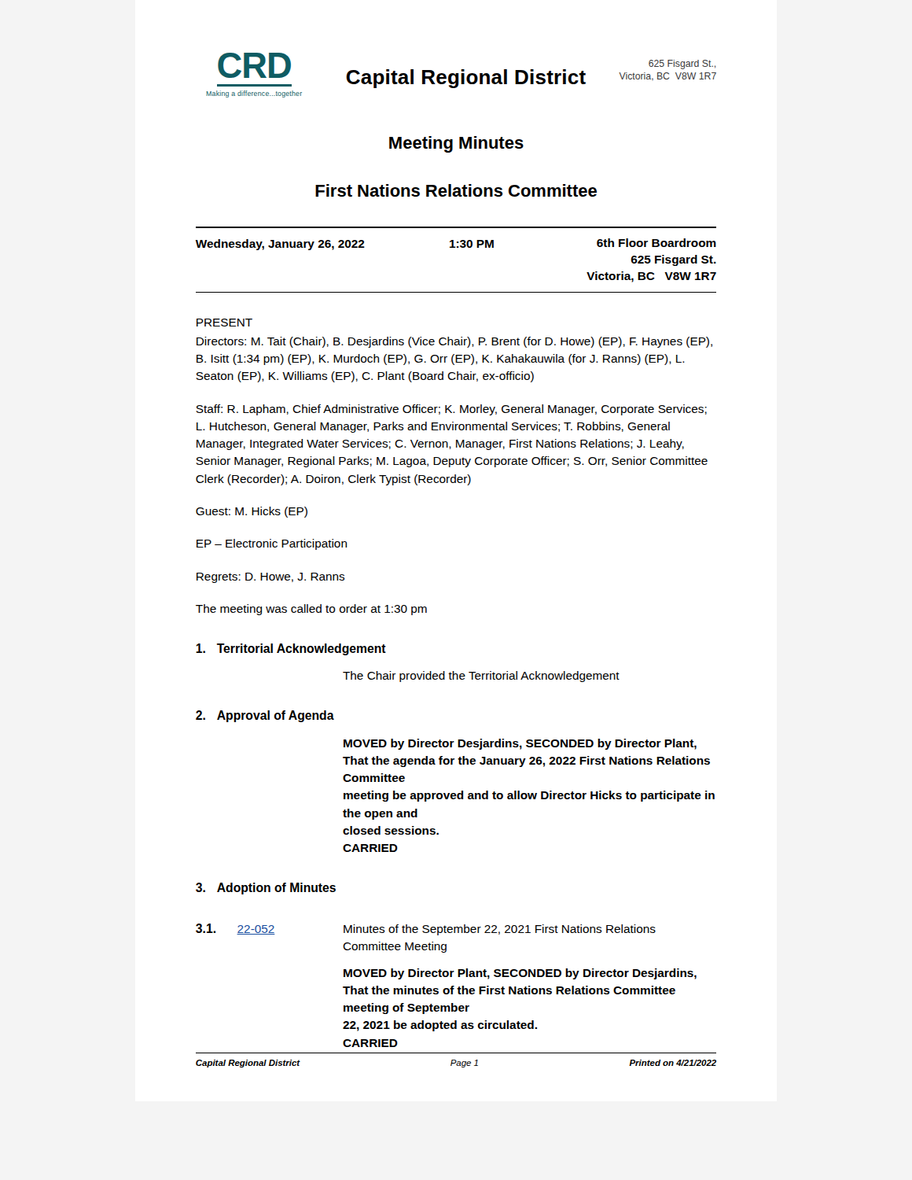CRD
Making a difference...together
Capital Regional District
625 Fisgard St.,
Victoria, BC V8W 1R7
Meeting Minutes
First Nations Relations Committee
Wednesday, January 26, 2022
1:30 PM
6th Floor Boardroom
625 Fisgard St.
Victoria, BC V8W 1R7
PRESENT
Directors: M. Tait (Chair), B. Desjardins (Vice Chair), P. Brent (for D. Howe) (EP), F. Haynes (EP), B. Isitt (1:34 pm) (EP), K. Murdoch (EP), G. Orr (EP), K. Kahakauwila (for J. Ranns) (EP), L. Seaton (EP), K. Williams (EP), C. Plant (Board Chair, ex-officio)
Staff: R. Lapham, Chief Administrative Officer; K. Morley, General Manager, Corporate Services; L. Hutcheson, General Manager, Parks and Environmental Services; T. Robbins, General Manager, Integrated Water Services; C. Vernon, Manager, First Nations Relations; J. Leahy, Senior Manager, Regional Parks; M. Lagoa, Deputy Corporate Officer; S. Orr, Senior Committee Clerk (Recorder); A. Doiron, Clerk Typist (Recorder)
Guest: M. Hicks (EP)
EP – Electronic Participation
Regrets: D. Howe, J. Ranns
The meeting was called to order at 1:30 pm
1. Territorial Acknowledgement
The Chair provided the Territorial Acknowledgement
2. Approval of Agenda
MOVED by Director Desjardins, SECONDED by Director Plant, That the agenda for the January 26, 2022 First Nations Relations Committee meeting be approved and to allow Director Hicks to participate in the open and closed sessions. CARRIED
3. Adoption of Minutes
3.1.
22-052
Minutes of the September 22, 2021 First Nations Relations Committee Meeting
MOVED by Director Plant, SECONDED by Director Desjardins, That the minutes of the First Nations Relations Committee meeting of September 22, 2021 be adopted as circulated. CARRIED
Capital Regional District
Page 1
Printed on 4/21/2022